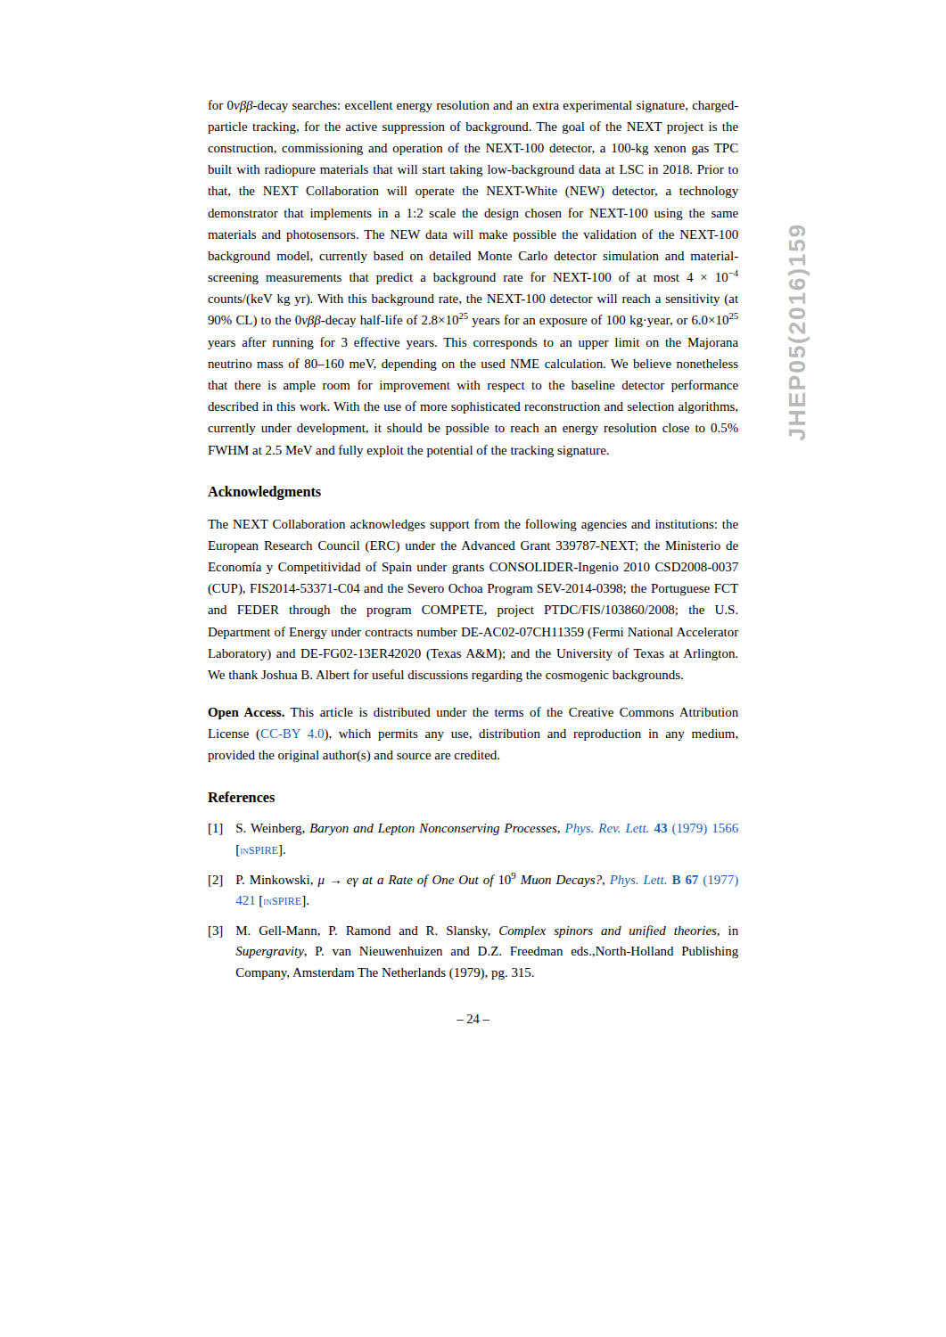JHEP05(2016)159
for 0νββ-decay searches: excellent energy resolution and an extra experimental signature, charged-particle tracking, for the active suppression of background. The goal of the NEXT project is the construction, commissioning and operation of the NEXT-100 detector, a 100-kg xenon gas TPC built with radiopure materials that will start taking low-background data at LSC in 2018. Prior to that, the NEXT Collaboration will operate the NEXT-White (NEW) detector, a technology demonstrator that implements in a 1:2 scale the design chosen for NEXT-100 using the same materials and photosensors. The NEW data will make possible the validation of the NEXT-100 background model, currently based on detailed Monte Carlo detector simulation and material-screening measurements that predict a background rate for NEXT-100 of at most 4 × 10−4 counts/(keV kg yr). With this background rate, the NEXT-100 detector will reach a sensitivity (at 90% CL) to the 0νββ-decay half-life of 2.8×1025 years for an exposure of 100 kg·year, or 6.0×1025 years after running for 3 effective years. This corresponds to an upper limit on the Majorana neutrino mass of 80–160 meV, depending on the used NME calculation. We believe nonetheless that there is ample room for improvement with respect to the baseline detector performance described in this work. With the use of more sophisticated reconstruction and selection algorithms, currently under development, it should be possible to reach an energy resolution close to 0.5% FWHM at 2.5 MeV and fully exploit the potential of the tracking signature.
Acknowledgments
The NEXT Collaboration acknowledges support from the following agencies and institutions: the European Research Council (ERC) under the Advanced Grant 339787-NEXT; the Ministerio de Economía y Competitividad of Spain under grants CONSOLIDER-Ingenio 2010 CSD2008-0037 (CUP), FIS2014-53371-C04 and the Severo Ochoa Program SEV-2014-0398; the Portuguese FCT and FEDER through the program COMPETE, project PTDC/FIS/103860/2008; the U.S. Department of Energy under contracts number DE-AC02-07CH11359 (Fermi National Accelerator Laboratory) and DE-FG02-13ER42020 (Texas A&M); and the University of Texas at Arlington. We thank Joshua B. Albert for useful discussions regarding the cosmogenic backgrounds.
Open Access. This article is distributed under the terms of the Creative Commons Attribution License (CC-BY 4.0), which permits any use, distribution and reproduction in any medium, provided the original author(s) and source are credited.
References
S. Weinberg, Baryon and Lepton Nonconserving Processes, Phys. Rev. Lett. 43 (1979) 1566 [inSPIRE].
P. Minkowski, μ → eγ at a Rate of One Out of 109 Muon Decays?, Phys. Lett. B 67 (1977) 421 [inSPIRE].
M. Gell-Mann, P. Ramond and R. Slansky, Complex spinors and unified theories, in Supergravity, P. van Nieuwenhuizen and D.Z. Freedman eds.,North-Holland Publishing Company, Amsterdam The Netherlands (1979), pg. 315.
– 24 –